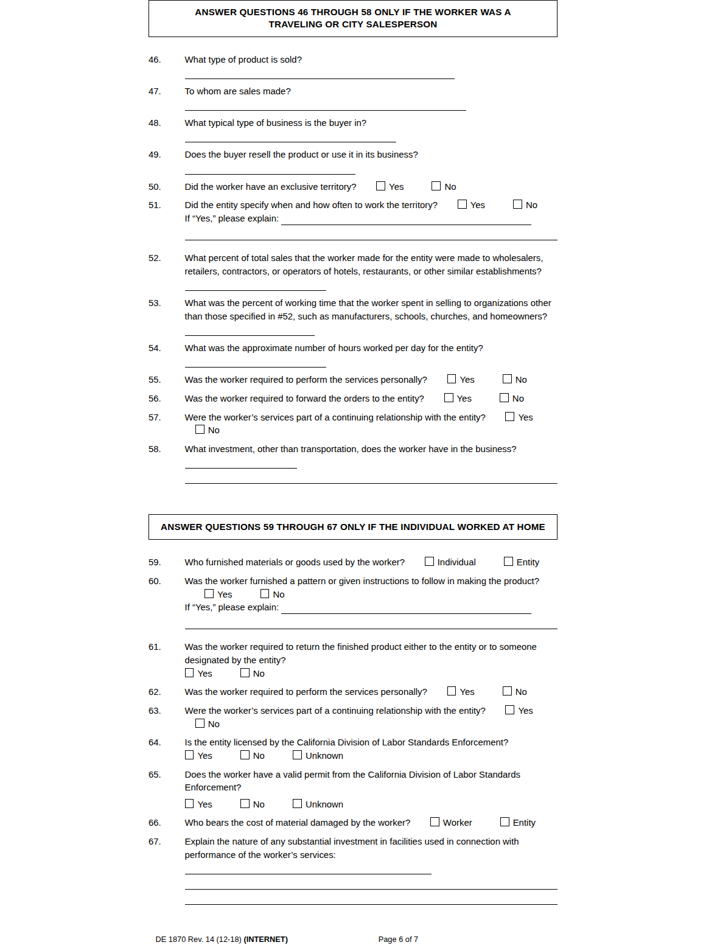ANSWER QUESTIONS 46 THROUGH 58 ONLY IF THE WORKER WAS A
TRAVELING OR CITY SALESPERSON
| 46. | What type of product is sold? |
| 47. | To whom are sales made? |
| 48. | What typical type of business is the buyer in? |
| 49. | Does the buyer resell the product or use it in its business? |
| 50. | Did the worker have an exclusive territory? Yes No |
| 51. | Did the entity specify when and how often to work the territory? Yes No If “Yes,” please explain: |
| 52. | What percent of total sales that the worker made for the entity were made to wholesalers, retailers, contractors, or operators of hotels, restaurants, or other similar establishments? |
| 53. | What was the percent of working time that the worker spent in selling to organizations other than those specified in #52, such as manufacturers, schools, churches, and homeowners? |
| 54. | What was the approximate number of hours worked per day for the entity? |
| 55. | Was the worker required to perform the services personally? Yes No |
| 56. | Was the worker required to forward the orders to the entity? Yes No |
| 57. | Were the worker’s services part of a continuing relationship with the entity? Yes No |
| 58. | What investment, other than transportation, does the worker have in the business? |
ANSWER QUESTIONS 59 THROUGH 67 ONLY IF THE INDIVIDUAL WORKED AT HOME
| 59. | Who furnished materials or goods used by the worker? Individual Entity |
| 60. | Was the worker furnished a pattern or given instructions to follow in making the product? Yes No If “Yes,” please explain: |
| 61. | Was the worker required to return the finished product either to the entity or to someone designated by the entity? Yes No |
| 62. | Was the worker required to perform the services personally? Yes No |
| 63. | Were the worker’s services part of a continuing relationship with the entity? Yes No |
| 64. | Is the entity licensed by the California Division of Labor Standards Enforcement? Yes No Unknown |
| 65. | Does the worker have a valid permit from the California Division of Labor Standards Enforcement? Yes No Unknown |
| 66. | Who bears the cost of material damaged by the worker? Worker Entity |
| 67. | Explain the nature of any substantial investment in facilities used in connection with performance of the worker’s services: |
DE 1870 Rev. 14 (12-18) (INTERNET) Page 6 of 7